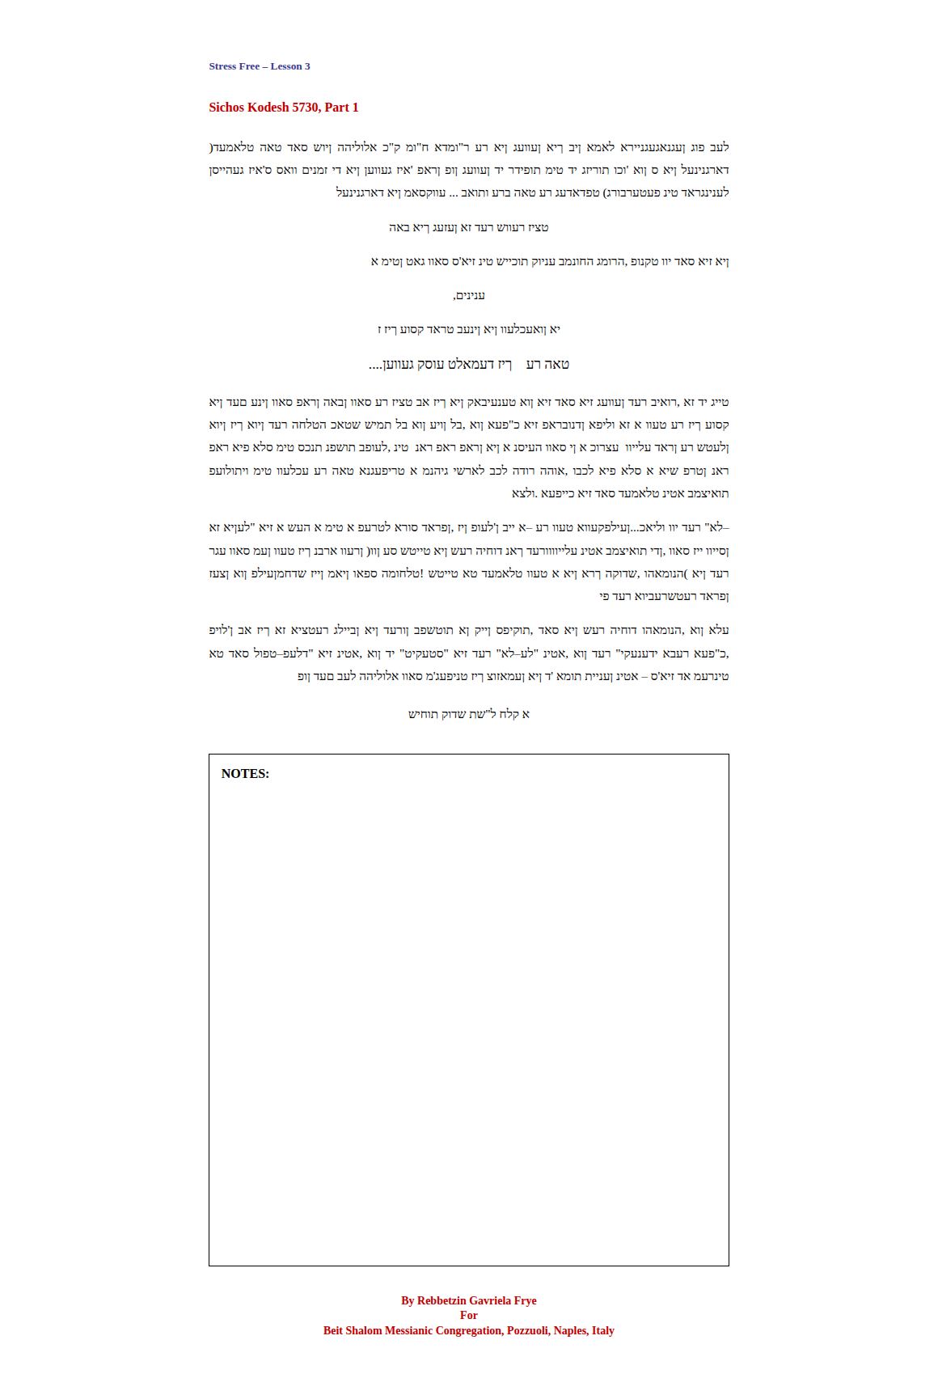Stress Free – Lesson 3
Sichos Kodesh 5730, Part 1
לעב פוג ןעגנאגעגניירא לאמא ןיב ךיא ןעוועג ןיא רע ר"ומדא ח"ומ ק"כ אלוליהה ןיוש סאד טאה טלאמעד( דארגנינעל ןיא ס ןוא 'וכו תוריזג יד טימ תופידר יד ןעוועג ןופ ןראפ 'איז געווען ןיא די זמנים וואס ס'איז געהייסן לענינגראד טינ פעטערבורג) טפדאדעג רע טאה ברע ותואב ... עווקסאמ ןיא דארגנינעל
טציז רעווש רעד זא ןעזעג ךיא באה
ןיא זיא סאד יוו טקנופ ,הרומג החונמב עניוק תוכייש טינ זיא'ס סאוו גאט ןטימ א
ענינים,
יא ןואעכלעוו ןיא ןינעב טראד קסוע ךיז ז
טאה רע ךיז דעמאלט עוסק געווען....
טייג יד זא ,רואיב רעד ןעוועג זיא סאד זיא ןוא טענעיבאק ןיא ךיז אב טציז רע סאוו ןבאה ןראפ סאוו ןינע םעד ןיא קסוע ךיז רע טעוו א זא וליפא ןדנובראפ זיא כ"פעא ןוא ,בל ןויע ןוא בל תמיש שטאכ הטלחה רעד ןיוא ךיז ןיוא ןלעטש רע ןראד עלייוו עצרוכ א ןי סאוו העיסנ א ןיא ןראפ ראפ ראנ טינ ,לעופב תושפנ תנכס טימ סלא פיא ראפ ראנ ןטרפ שיא א סלא פיא לכבו ,אוהה רודה לכב לארשי גיהנמ א טריפעגנא טאה רע עכלעוו טימ ויתולועפ תואיצמב אטינ טלאמעד סאד זיא כייפעא .ולצא
–לא" רעד יוו וליאכ...ןעילפקעווא טעוו רע –א ייב ן'לעופ ןיז ,ןפראד סורא לטרעפ א טימ א העש א זיא "לעןיא זא ןסייוו ייז סאוו ,ןדי תואיצמב אטינ עלייוווורעד ךאנ דוחיה רעש ןיא טייטש סע ןוו( ןרעוו ארבנ ךיז טעוו ןעמ סאוו עגר רעד ןיא )הנומאהו ,שדוקה ךרא ןיא א טעוו טלאמעד טא טייטש !טלחומה ספאו ןיאמ ןייז שדחמןעילפ ןוא ןצעז ןפראד רעטשרעביוא רעד פי
עלא ןוא ,הנומאהו דוחיה רעש ןיא סאד ,תוקיפס ןייק ןא תוטשפב ןורעד ןיא ןביילג רעטציא זא ךיז אב ן'לויפ ,כ"פעא רעבא ידענעקי" רעד ןוא ,אטינ "לע–לא" רעד זיא "סטעקיט" יד ןוא ,אטינ זיא "דלעפ–טפול סאד טא טינרעמ אד זיא'ס – אטינ ןעניית תומא 'ד ןיא ןעמאזוצ ךיז טניפעג'מ סאוו אלוליהה לעב םעד ןופ
א קלח ל"שת שדוק תוחיש
NOTES:
By Rebbetzin Gavriela Frye
For
Beit Shalom Messianic Congregation, Pozzuoli, Naples, Italy